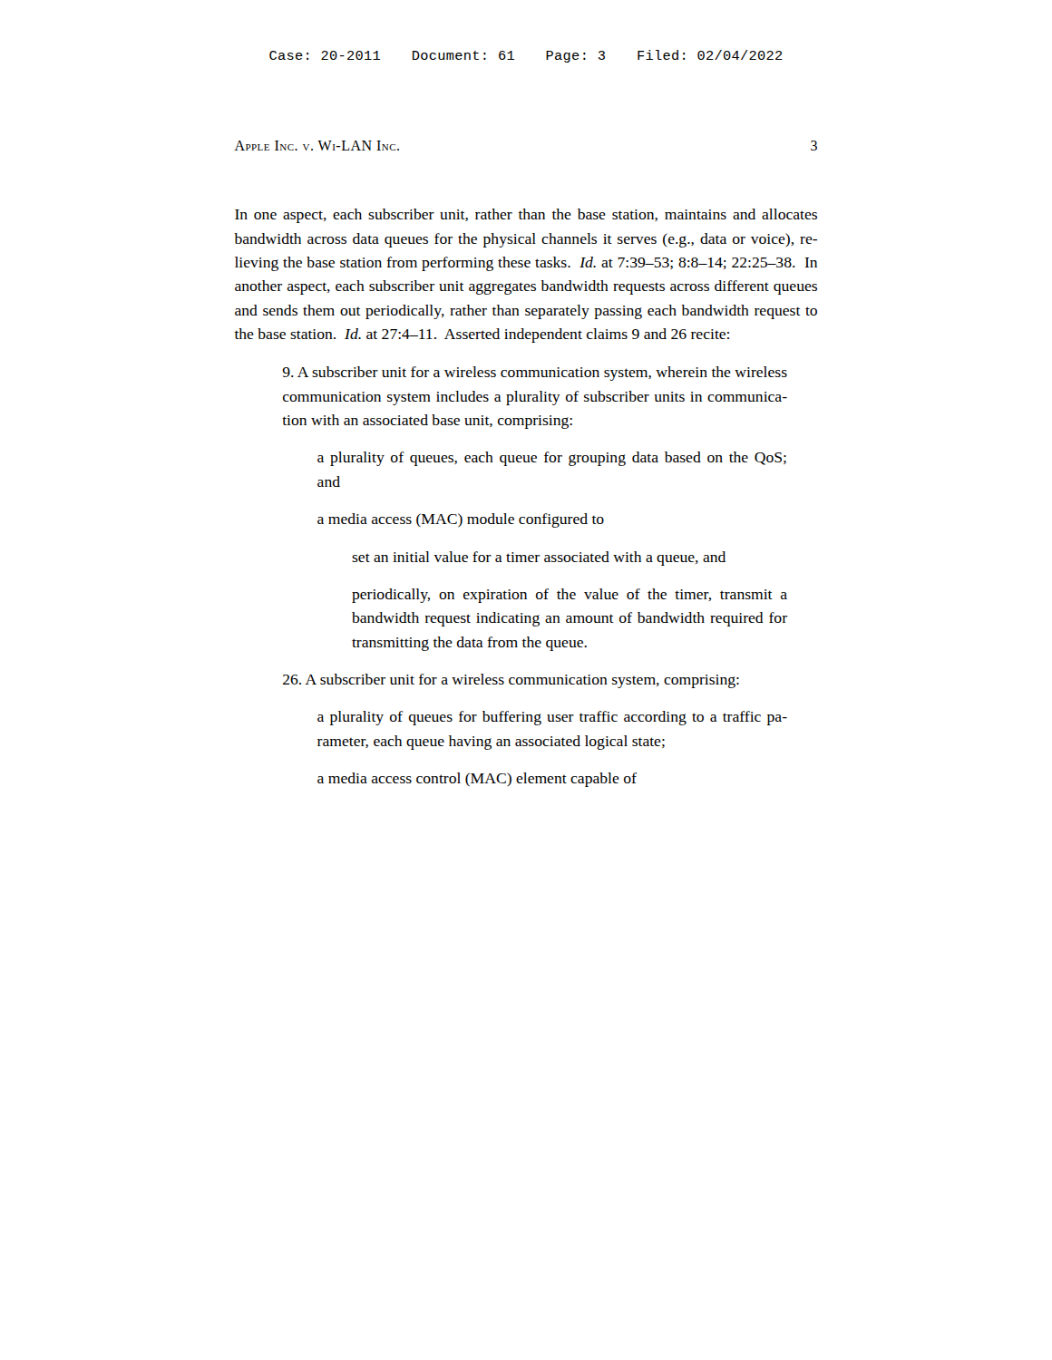Case: 20-2011 Document: 61 Page: 3 Filed: 02/04/2022
Apple Inc. v. Wi-LAN Inc.
3
In one aspect, each subscriber unit, rather than the base station, maintains and allocates bandwidth across data queues for the physical channels it serves (e.g., data or voice), relieving the base station from performing these tasks. Id. at 7:39–53; 8:8–14; 22:25–38. In another aspect, each subscriber unit aggregates bandwidth requests across different queues and sends them out periodically, rather than separately passing each bandwidth request to the base station. Id. at 27:4–11. Asserted independent claims 9 and 26 recite:
9. A subscriber unit for a wireless communication system, wherein the wireless communication system includes a plurality of subscriber units in communication with an associated base unit, comprising:
a plurality of queues, each queue for grouping data based on the QoS; and
a media access (MAC) module configured to
set an initial value for a timer associated with a queue, and
periodically, on expiration of the value of the timer, transmit a bandwidth request indicating an amount of bandwidth required for transmitting the data from the queue.
26. A subscriber unit for a wireless communication system, comprising:
a plurality of queues for buffering user traffic according to a traffic parameter, each queue having an associated logical state;
a media access control (MAC) element capable of